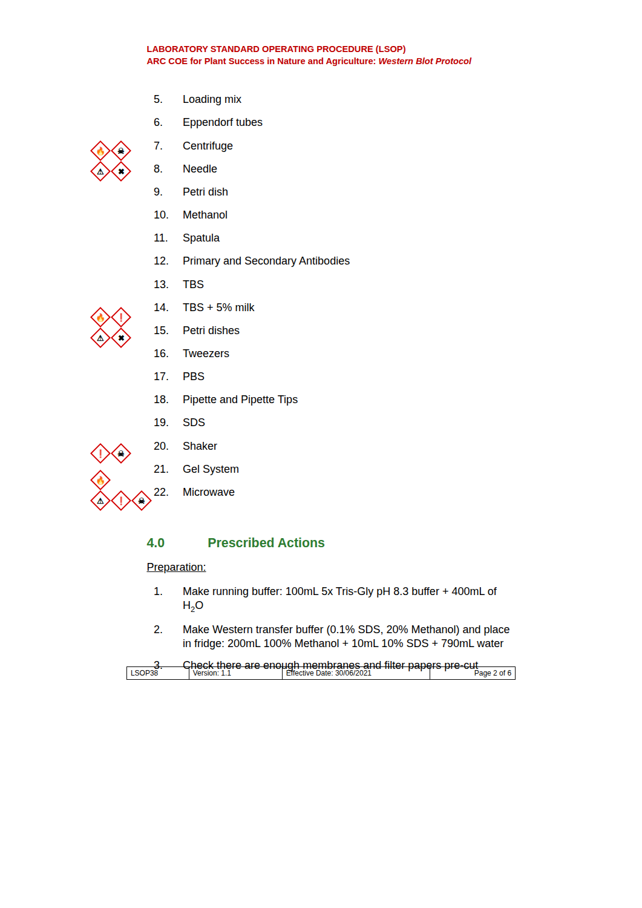LABORATORY STANDARD OPERATING PROCEDURE (LSOP)
ARC COE for Plant Success in Nature and Agriculture: Western Blot Protocol
🔥 ☠
⚠ ✖
🔥 ❗
⚠ ✖
❗ ☠
🔥
⚠ ❗ ☠
5. Loading mix
6. Eppendorf tubes
7. Centrifuge
8. Needle
9. Petri dish
10. Methanol
11. Spatula
12. Primary and Secondary Antibodies
13. TBS
14. TBS + 5% milk
15. Petri dishes
16. Tweezers
17. PBS
18. Pipette and Pipette Tips
19. SDS
20. Shaker
21. Gel System
22. Microwave
4.0 Prescribed Actions
Preparation:
1. Make running buffer: 100mL 5x Tris-Gly pH 8.3 buffer + 400mL of H2O
2. Make Western transfer buffer (0.1% SDS, 20% Methanol) and place in fridge: 200mL 100% Methanol + 10mL 10% SDS + 790mL water
3. Check there are enough membranes and filter papers pre-cut
| LSOP38 | Version: 1.1 | Effective Date: 30/06/2021 | Page 2 of 6 |